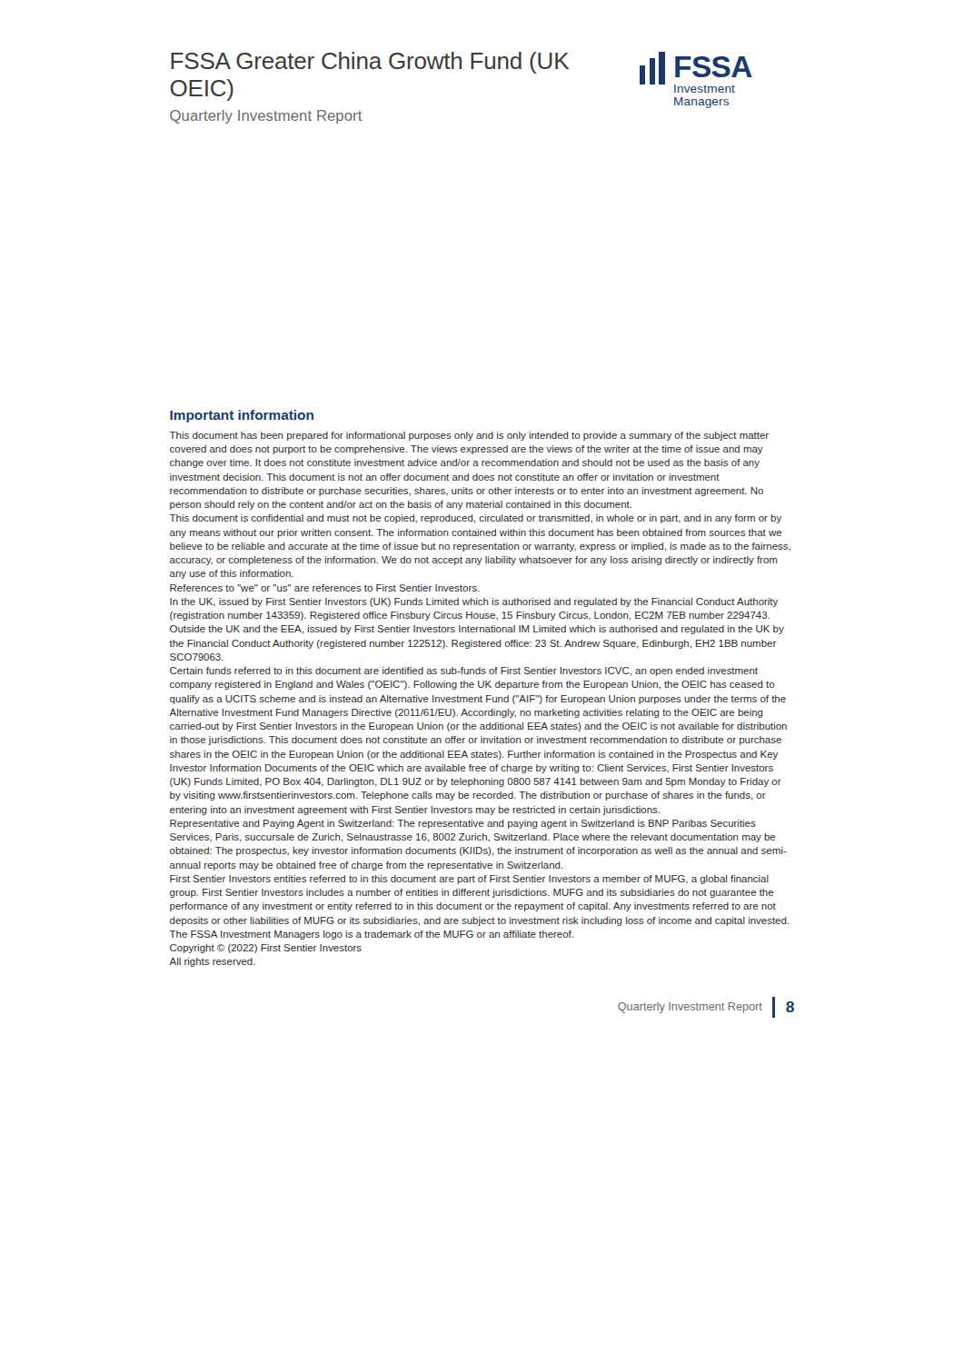FSSA Greater China Growth Fund (UK OEIC)
Quarterly Investment Report
FSSA Investment Managers
Important information
This document has been prepared for informational purposes only and is only intended to provide a summary of the subject matter covered and does not purport to be comprehensive. The views expressed are the views of the writer at the time of issue and may change over time. It does not constitute investment advice and/or a recommendation and should not be used as the basis of any investment decision. This document is not an offer document and does not constitute an offer or invitation or investment recommendation to distribute or purchase securities, shares, units or other interests or to enter into an investment agreement. No person should rely on the content and/or act on the basis of any material contained in this document.
This document is confidential and must not be copied, reproduced, circulated or transmitted, in whole or in part, and in any form or by any means without our prior written consent. The information contained within this document has been obtained from sources that we believe to be reliable and accurate at the time of issue but no representation or warranty, express or implied, is made as to the fairness, accuracy, or completeness of the information. We do not accept any liability whatsoever for any loss arising directly or indirectly from any use of this information.
References to "we" or "us" are references to First Sentier Investors.
In the UK, issued by First Sentier Investors (UK) Funds Limited which is authorised and regulated by the Financial Conduct Authority (registration number 143359). Registered office Finsbury Circus House, 15 Finsbury Circus, London, EC2M 7EB number 2294743. Outside the UK and the EEA, issued by First Sentier Investors International IM Limited which is authorised and regulated in the UK by the Financial Conduct Authority (registered number 122512). Registered office: 23 St. Andrew Square, Edinburgh, EH2 1BB number SCO79063.
Certain funds referred to in this document are identified as sub-funds of First Sentier Investors ICVC, an open ended investment company registered in England and Wales ("OEIC"). Following the UK departure from the European Union, the OEIC has ceased to qualify as a UCITS scheme and is instead an Alternative Investment Fund ("AIF") for European Union purposes under the terms of the Alternative Investment Fund Managers Directive (2011/61/EU). Accordingly, no marketing activities relating to the OEIC are being carried-out by First Sentier Investors in the European Union (or the additional EEA states) and the OEIC is not available for distribution in those jurisdictions. This document does not constitute an offer or invitation or investment recommendation to distribute or purchase shares in the OEIC in the European Union (or the additional EEA states). Further information is contained in the Prospectus and Key Investor Information Documents of the OEIC which are available free of charge by writing to: Client Services, First Sentier Investors (UK) Funds Limited, PO Box 404, Darlington, DL1 9UZ or by telephoning 0800 587 4141 between 9am and 5pm Monday to Friday or by visiting www.firstsentierinvestors.com. Telephone calls may be recorded. The distribution or purchase of shares in the funds, or entering into an investment agreement with First Sentier Investors may be restricted in certain jurisdictions.
Representative and Paying Agent in Switzerland: The representative and paying agent in Switzerland is BNP Paribas Securities Services, Paris, succursale de Zurich, Selnaustrasse 16, 8002 Zurich, Switzerland. Place where the relevant documentation may be obtained: The prospectus, key investor information documents (KIIDs), the instrument of incorporation as well as the annual and semi-annual reports may be obtained free of charge from the representative in Switzerland.
First Sentier Investors entities referred to in this document are part of First Sentier Investors a member of MUFG, a global financial group. First Sentier Investors includes a number of entities in different jurisdictions. MUFG and its subsidiaries do not guarantee the performance of any investment or entity referred to in this document or the repayment of capital. Any investments referred to are not deposits or other liabilities of MUFG or its subsidiaries, and are subject to investment risk including loss of income and capital invested.
The FSSA Investment Managers logo is a trademark of the MUFG or an affiliate thereof.
Copyright © (2022) First Sentier Investors
All rights reserved.
Quarterly Investment Report 8